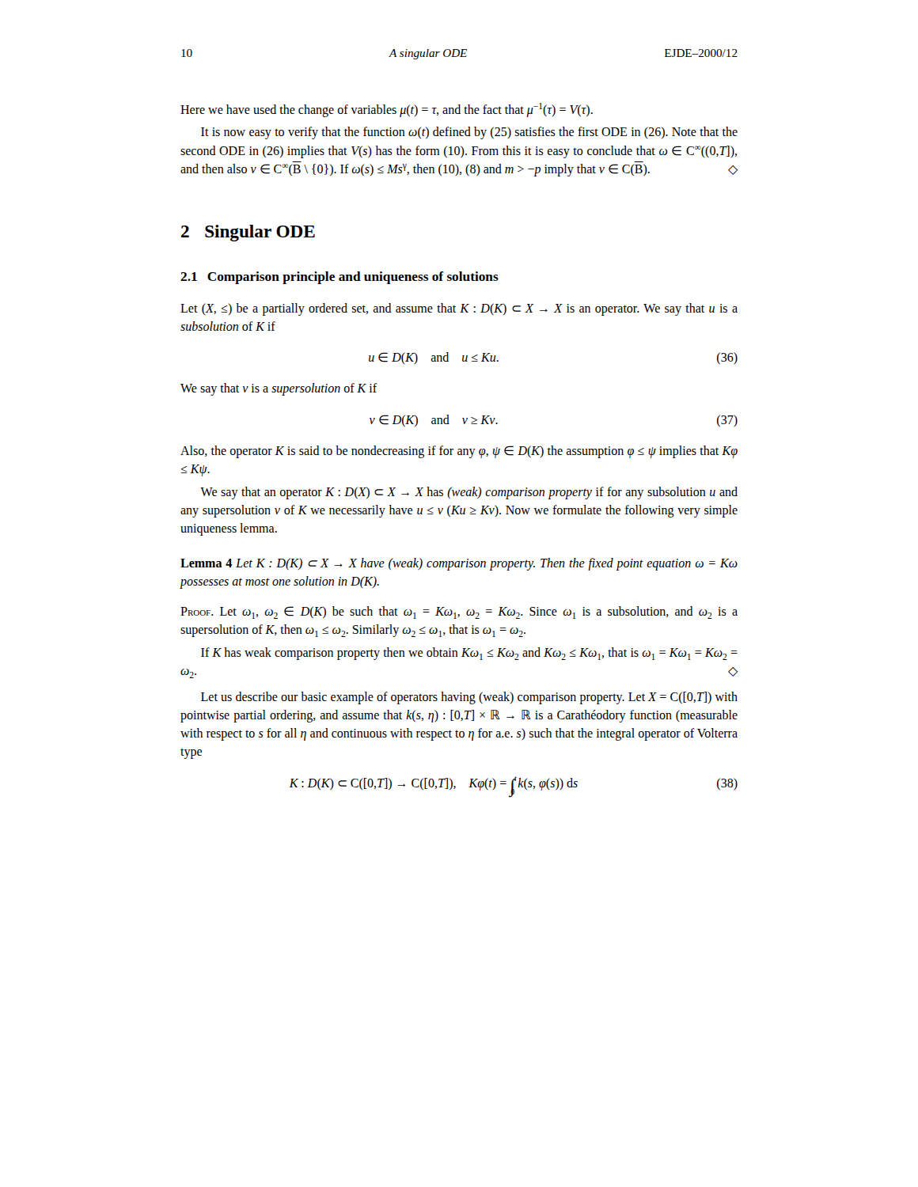10 A singular ODE EJDE–2000/12
Here we have used the change of variables μ(t) = τ, and the fact that μ−1(τ) = V(τ).
It is now easy to verify that the function ω(t) defined by (25) satisfies the first ODE in (26). Note that the second ODE in (26) implies that V(s) has the form (10). From this it is easy to conclude that ω ∈ C∞((0,T]), and then also v ∈ C∞(B \ {0}). If ω(s) ≤ Msγ, then (10), (8) and m > −p imply that v ∈ C(B). ◇
2 Singular ODE
2.1 Comparison principle and uniqueness of solutions
Let (X, ≤) be a partially ordered set, and assume that K : D(K) ⊂ X → X is an operator. We say that u is a subsolution of K if
u ∈ D(K) and u ≤ Ku. (36)
We say that v is a supersolution of K if
v ∈ D(K) and v ≥ Kv. (37)
Also, the operator K is said to be nondecreasing if for any φ, ψ ∈ D(K) the assumption φ ≤ ψ implies that Kφ ≤ Kψ.
We say that an operator K : D(X) ⊂ X → X has (weak) comparison property if for any subsolution u and any supersolution v of K we necessarily have u ≤ v (Ku ≥ Kv). Now we formulate the following very simple uniqueness lemma.
Lemma 4 Let K : D(K) ⊂ X → X have (weak) comparison property. Then the fixed point equation ω = Kω possesses at most one solution in D(K).
Proof. Let ω1, ω2 ∈ D(K) be such that ω1 = Kω1, ω2 = Kω2. Since ω1 is a subsolution, and ω2 is a supersolution of K, then ω1 ≤ ω2. Similarly ω2 ≤ ω1, that is ω1 = ω2.
If K has weak comparison property then we obtain Kω1 ≤ Kω2 and Kω2 ≤ Kω1, that is ω1 = Kω1 = Kω2 = ω2. ◇
Let us describe our basic example of operators having (weak) comparison property. Let X = C([0,T]) with pointwise partial ordering, and assume that k(s, η) : [0,T] × ℝ → ℝ is a Carathéodory function (measurable with respect to s for all η and continuous with respect to η for a.e. s) such that the integral operator of Volterra type
K : D(K) ⊂ C([0,T]) → C([0,T]), Kφ(t) = ∫t 0 k(s, φ(s)) ds (38)